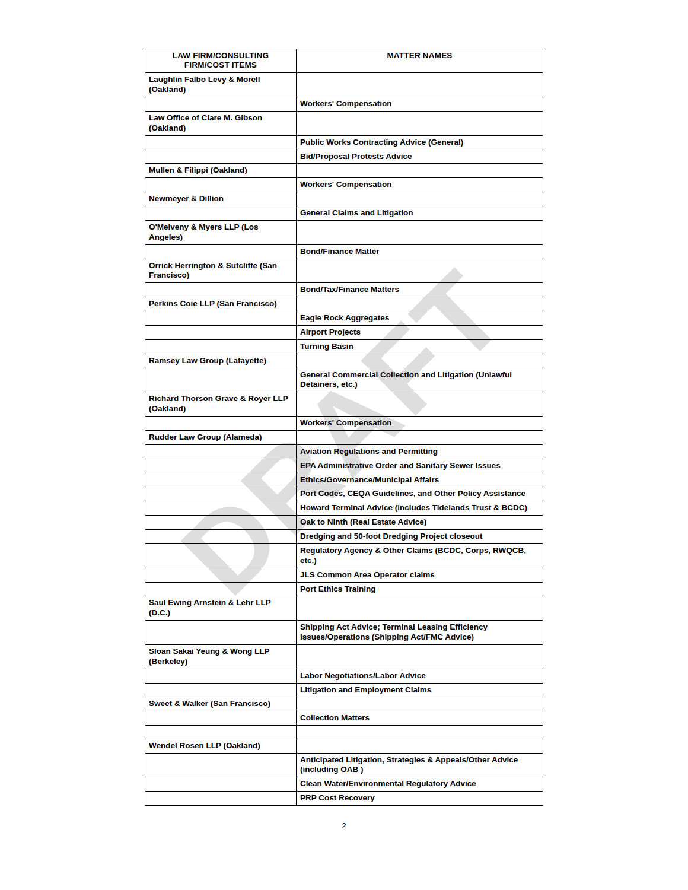DRAFT
| LAW FIRM/CONSULTING FIRM/COST ITEMS | MATTER NAMES |
| --- | --- |
| Laughlin Falbo Levy & Morell (Oakland) | |
| | Workers' Compensation |
| Law Office of Clare M. Gibson (Oakland) | |
| | Public Works Contracting Advice (General) |
| | Bid/Proposal Protests Advice |
| Mullen & Filippi (Oakland) | |
| | Workers' Compensation |
| Newmeyer & Dillion | |
| | General Claims and Litigation |
| O'Melveny & Myers LLP (Los Angeles) | |
| | Bond/Finance Matter |
| Orrick Herrington & Sutcliffe (San Francisco) | |
| | Bond/Tax/Finance Matters |
| Perkins Coie LLP (San Francisco) | |
| | Eagle Rock Aggregates |
| | Airport Projects |
| | Turning Basin |
| Ramsey Law Group (Lafayette) | |
| | General Commercial Collection and Litigation (Unlawful Detainers, etc.) |
| Richard Thorson Grave & Royer LLP (Oakland) | |
| | Workers' Compensation |
| Rudder Law Group (Alameda) | |
| | Aviation Regulations and Permitting |
| | EPA Administrative Order and Sanitary Sewer Issues |
| | Ethics/Governance/Municipal Affairs |
| | Port Codes, CEQA Guidelines, and Other Policy Assistance |
| | Howard Terminal Advice (includes Tidelands Trust & BCDC) |
| | Oak to Ninth (Real Estate Advice) |
| | Dredging and 50-foot Dredging Project closeout |
| | Regulatory Agency & Other Claims (BCDC, Corps, RWQCB, etc.) |
| | JLS Common Area Operator claims |
| | Port Ethics Training |
| Saul Ewing Arnstein & Lehr LLP (D.C.) | |
| | Shipping Act Advice; Terminal Leasing Efficiency Issues/Operations (Shipping Act/FMC Advice) |
| Sloan Sakai Yeung & Wong LLP (Berkeley) | |
| | Labor Negotiations/Labor Advice |
| | Litigation and Employment Claims |
| Sweet & Walker (San Francisco) | |
| | Collection Matters |
| Wendel Rosen LLP (Oakland) | |
| | Anticipated Litigation, Strategies & Appeals/Other Advice (including OAB ) |
| | Clean Water/Environmental Regulatory Advice |
| | PRP Cost Recovery |
2